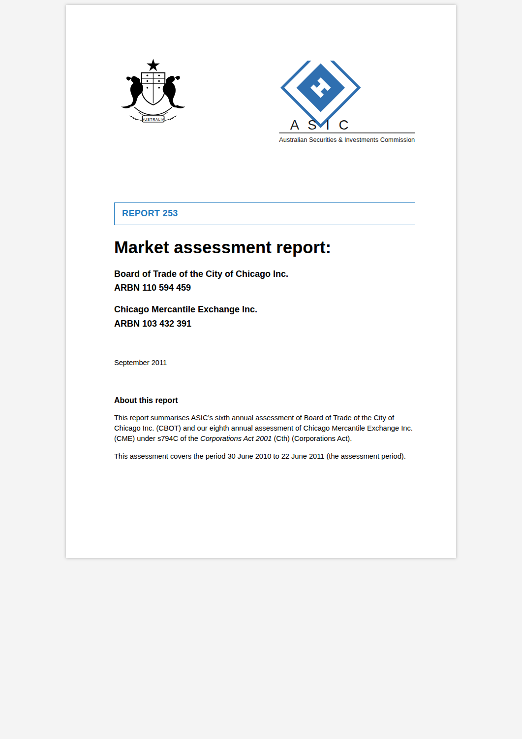Commonwealth Coat of Arms AUSTRALIA
ASIC logo A S I C Australian Securities & Investments Commission
REPORT 253
Market assessment report:
Board of Trade of the City of Chicago Inc.
ARBN 110 594 459
Chicago Mercantile Exchange Inc.
ARBN 103 432 391
September 2011
About this report
This report summarises ASIC’s sixth annual assessment of Board of Trade of the City of Chicago Inc. (CBOT) and our eighth annual assessment of Chicago Mercantile Exchange Inc. (CME) under s794C of the Corporations Act 2001 (Cth) (Corporations Act).
This assessment covers the period 30 June 2010 to 22 June 2011 (the assessment period).